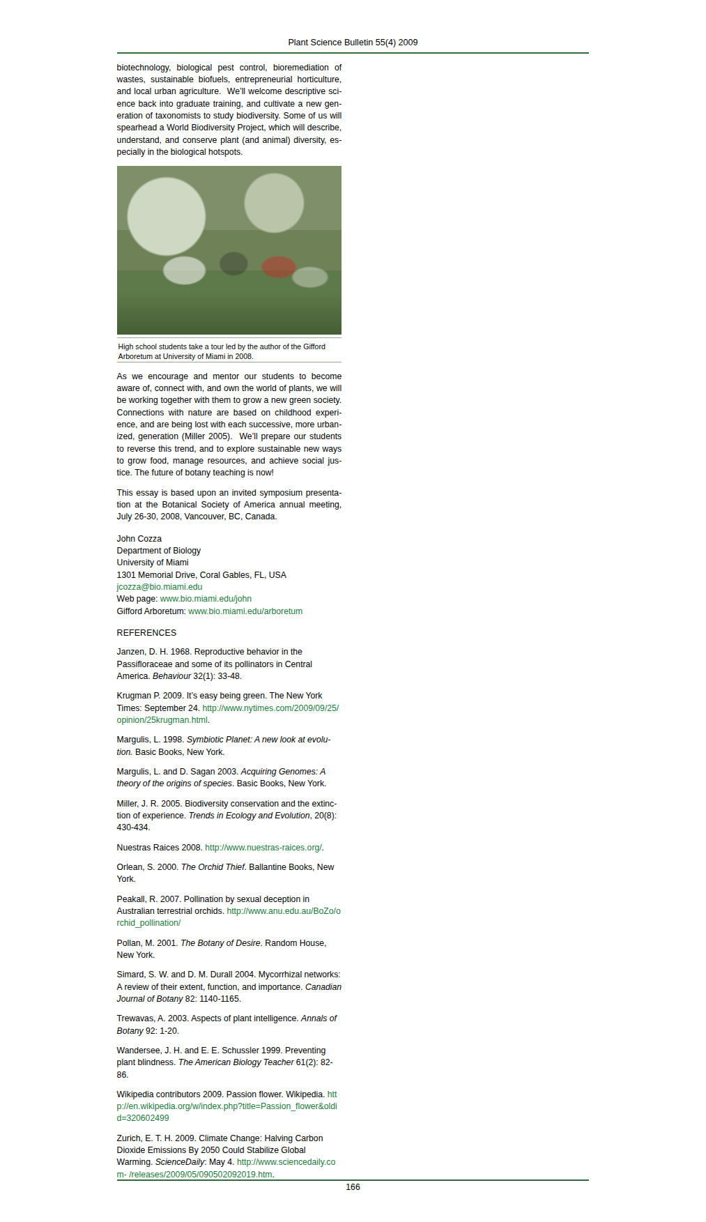Plant Science Bulletin 55(4) 2009
biotechnology, biological pest control, bioremediation of wastes, sustainable biofuels, entrepreneurial horticulture, and local urban agriculture. We’ll welcome descriptive science back into graduate training, and cultivate a new generation of taxonomists to study biodiversity. Some of us will spearhead a World Biodiversity Project, which will describe, understand, and conserve plant (and animal) diversity, especially in the biological hotspots.
High school students take a tour led by the author of the Gifford Arboretum at University of Miami in 2008.
As we encourage and mentor our students to become aware of, connect with, and own the world of plants, we will be working together with them to grow a new green society. Connections with nature are based on childhood experience, and are being lost with each successive, more urbanized, generation (Miller 2005). We’ll prepare our students to reverse this trend, and to explore sustainable new ways to grow food, manage resources, and achieve social justice. The future of botany teaching is now!
This essay is based upon an invited symposium presentation at the Botanical Society of America annual meeting, July 26-30, 2008, Vancouver, BC, Canada.
John Cozza
Department of Biology
University of Miami
1301 Memorial Drive, Coral Gables, FL, USA
jcozza@bio.miami.edu
Web page: www.bio.miami.edu/john
Gifford Arboretum: www.bio.miami.edu/arboretum
REFERENCES
Janzen, D. H. 1968. Reproductive behavior in the Passifloraceae and some of its pollinators in Central America. Behaviour 32(1): 33-48.
Krugman P. 2009. It’s easy being green. The New York Times: September 24. http://www.nytimes.com/2009/09/25/opinion/25krugman.html.
Margulis, L. 1998. Symbiotic Planet: A new look at evolution. Basic Books, New York.
Margulis, L. and D. Sagan 2003. Acquiring Genomes: A theory of the origins of species. Basic Books, New York.
Miller, J. R. 2005. Biodiversity conservation and the extinction of experience. Trends in Ecology and Evolution, 20(8): 430-434.
Nuestras Raices 2008. http://www.nuestras-raices.org/.
Orlean, S. 2000. The Orchid Thief. Ballantine Books, New York.
Peakall, R. 2007. Pollination by sexual deception in Australian terrestrial orchids. http://www.anu.edu.au/BoZo/orchid_pollination/
Pollan, M. 2001. The Botany of Desire. Random House, New York.
Simard, S. W. and D. M. Durall 2004. Mycorrhizal networks: A review of their extent, function, and importance. Canadian Journal of Botany 82: 1140-1165.
Trewavas, A. 2003. Aspects of plant intelligence. Annals of Botany 92: 1-20.
Wandersee, J. H. and E. E. Schussler 1999. Preventing plant blindness. The American Biology Teacher 61(2): 82-86.
Wikipedia contributors 2009. Passion flower. Wikipedia. http://en.wikipedia.org/w/index.php?title=Passion_flower&oldid=320602499
Zurich, E. T. H. 2009. Climate Change: Halving Carbon Dioxide Emissions By 2050 Could Stabilize Global Warming. ScienceDaily: May 4. http://www.sciencedaily.com- /releases/2009/05/090502092019.htm.
166